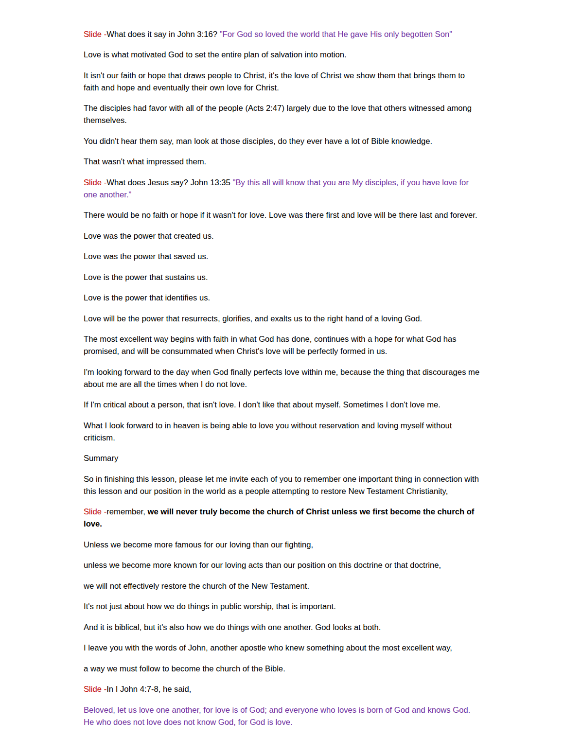Slide -What does it say in John 3:16? "For God so loved the world that He gave His only begotten Son"
Love is what motivated God to set the entire plan of salvation into motion.
It isn't our faith or hope that draws people to Christ, it's the love of Christ we show them that brings them to faith and hope and eventually their own love for Christ.
The disciples had favor with all of the people (Acts 2:47) largely due to the love that others witnessed among themselves.
You didn't hear them say, man look at those disciples, do they ever have a lot of Bible knowledge.
That wasn't what impressed them.
Slide -What does Jesus say? John 13:35 "By this all will know that you are My disciples, if you have love for one another.”
There would be no faith or hope if it wasn't for love. Love was there first and love will be there last and forever.
Love was the power that created us.
Love was the power that saved us.
Love is the power that sustains us.
Love is the power that identifies us.
Love will be the power that resurrects, glorifies, and exalts us to the right hand of a loving God.
The most excellent way begins with faith in what God has done, continues with a hope for what God has promised, and will be consummated when Christ's love will be perfectly formed in us.
I'm looking forward to the day when God finally perfects love within me, because the thing that discourages me about me are all the times when I do not love.
If I'm critical about a person, that isn't love. I don't like that about myself. Sometimes I don't love me.
What I look forward to in heaven is being able to love you without reservation and loving myself without criticism.
Summary
So in finishing this lesson, please let me invite each of you to remember one important thing in connection with this lesson and our position in the world as a people attempting to restore New Testament Christianity,
Slide -remember, we will never truly become the church of Christ unless we first become the church of love.
Unless we become more famous for our loving than our fighting,
unless we become more known for our loving acts than our position on this doctrine or that doctrine,
we will not effectively restore the church of the New Testament.
It's not just about how we do things in public worship, that is important.
And it is biblical, but it's also how we do things with one another. God looks at both.
I leave you with the words of John, another apostle who knew something about the most excellent way,
a way we must follow to become the church of the Bible.
Slide -In I John 4:7-8, he said,
Beloved, let us love one another, for love is of God; and everyone who loves is born of God and knows God. He who does not love does not know God, for God is love.